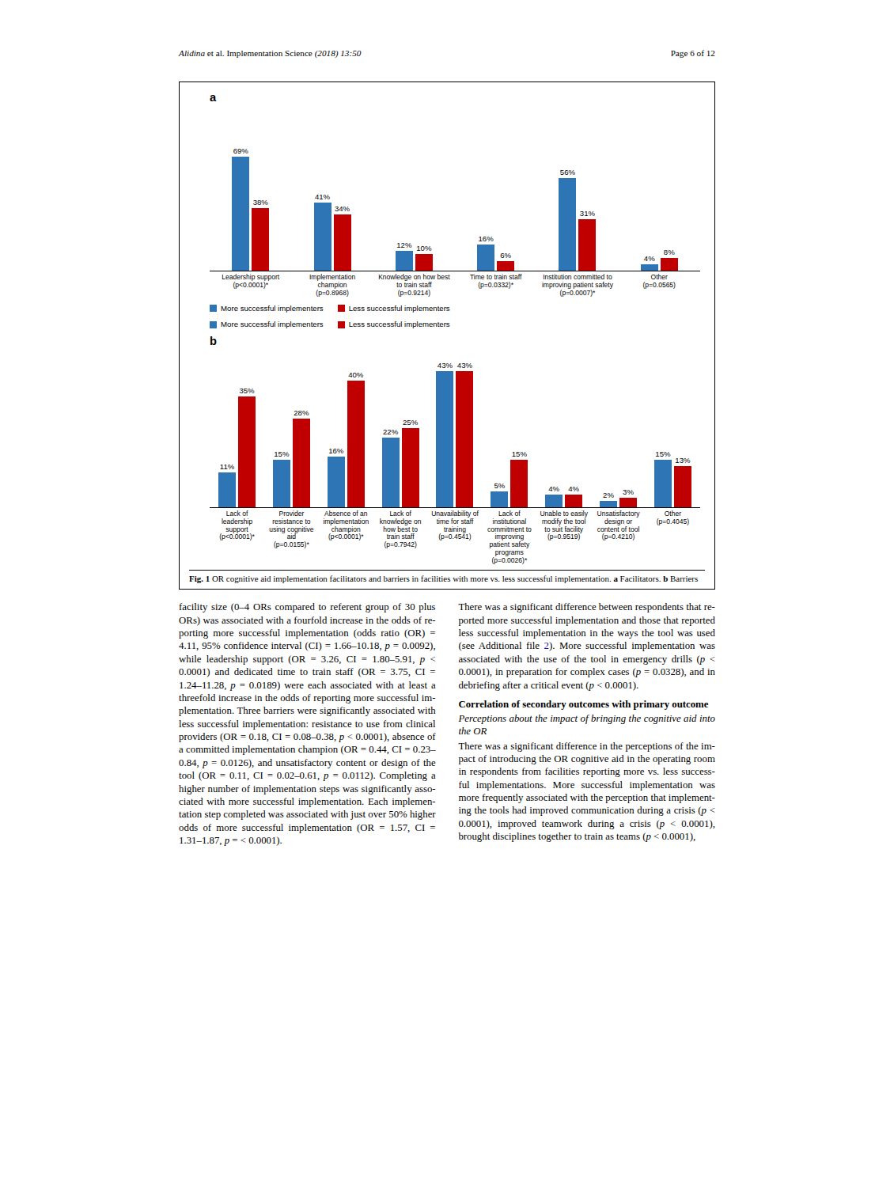Alidina et al. Implementation Science (2018) 13:50
Page 6 of 12
a
69%
38%
41%
34%
12%
10%
16%
6%
56%
31%
4%
8%
Leadership support
(p<0.0001)*
Implementation
champion
(p=0.8968)
Knowledge on how best
to train staff
(p=0.9214)
Time to train staff
(p=0.0332)*
Institution committed to
improving patient safety
(p=0.0007)*
Other
(p=0.0565)
More successful implementers
Less successful implementers
More successful implementers
Less successful implementers
b
11%
35%
15%
28%
16%
40%
22%
25%
43%
43%
5%
15%
4%
4%
2%
3%
15%
13%
Lack of
leadership
support
(p<0.0001)*
Provider
resistance to
using cognitive
aid
(p=0.0155)*
Absence of an
implementation
champion
(p<0.0001)*
Lack of
knowledge on
how best to
train staff
(p=0.7942)
Unavailability of
time for staff
training
(p=0.4541)
Lack of
institutional
commitment to
improving
patient safety
programs
(p=0.0026)*
Unable to easily
modify the tool
to suit facility
(p=0.9519)
Unsatisfactory
design or
content of tool
(p=0.4210)
Other
(p=0.4045)
Fig. 1 OR cognitive aid implementation facilitators and barriers in facilities with more vs. less successful implementation. a Facilitators. b Barriers
facility size (0–4 ORs compared to referent group of 30 plus ORs) was associated with a fourfold increase in the odds of reporting more successful implementation (odds ratio (OR) = 4.11, 95% confidence interval (CI) = 1.66–10.18, p = 0.0092), while leadership support (OR = 3.26, CI = 1.80–5.91, p < 0.0001) and dedicated time to train staff (OR = 3.75, CI = 1.24–11.28, p = 0.0189) were each associated with at least a threefold increase in the odds of reporting more successful implementation. Three barriers were significantly associated with less successful implementation: resistance to use from clinical providers (OR = 0.18, CI = 0.08–0.38, p < 0.0001), absence of a committed implementation champion (OR = 0.44, CI = 0.23–0.84, p = 0.0126), and unsatisfactory content or design of the tool (OR = 0.11, CI = 0.02–0.61, p = 0.0112). Completing a higher number of implementation steps was significantly associated with more successful implementation. Each implementation step completed was associated with just over 50% higher odds of more successful implementation (OR = 1.57, CI = 1.31–1.87, p = < 0.0001).
There was a significant difference between respondents that reported more successful implementation and those that reported less successful implementation in the ways the tool was used (see Additional file 2). More successful implementation was associated with the use of the tool in emergency drills (p < 0.0001), in preparation for complex cases (p = 0.0328), and in debriefing after a critical event (p < 0.0001).
Correlation of secondary outcomes with primary outcome
Perceptions about the impact of bringing the cognitive aid into the OR
There was a significant difference in the perceptions of the impact of introducing the OR cognitive aid in the operating room in respondents from facilities reporting more vs. less successful implementations. More successful implementation was more frequently associated with the perception that implementing the tools had improved communication during a crisis (p < 0.0001), improved teamwork during a crisis (p < 0.0001), brought disciplines together to train as teams (p < 0.0001),